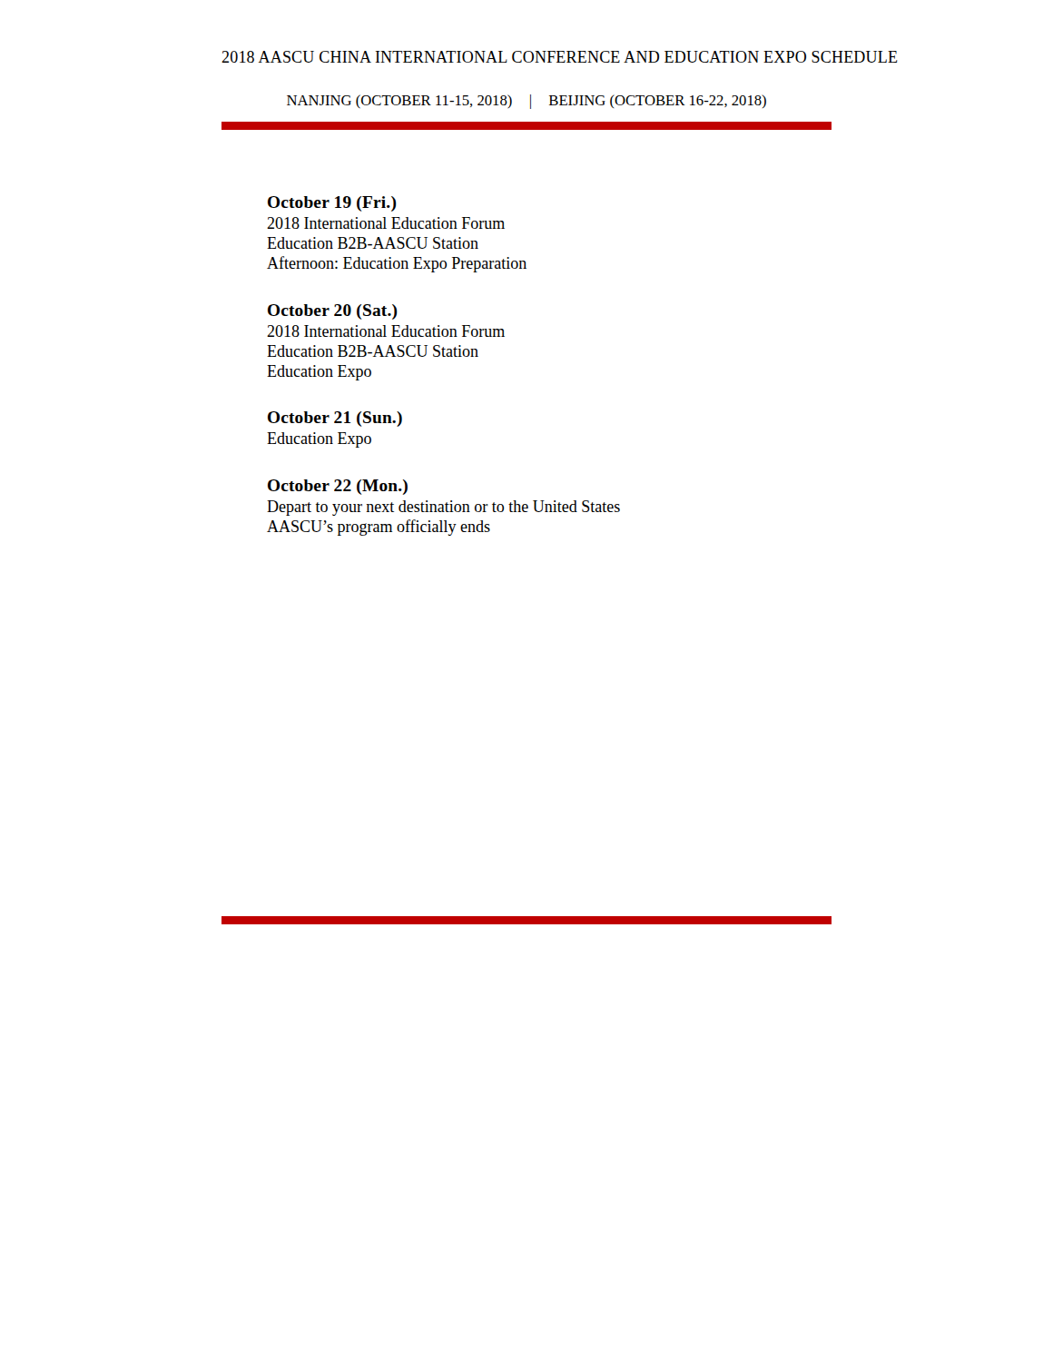2018 AASCU CHINA INTERNATIONAL CONFERENCE AND EDUCATION EXPO SCHEDULE
NANJING (OCTOBER 11-15, 2018)|BEIJING (OCTOBER 16-22, 2018)
October 19 (Fri.)
2018 International Education Forum
Education B2B-AASCU Station
Afternoon: Education Expo Preparation
October 20 (Sat.)
2018 International Education Forum
Education B2B-AASCU Station
Education Expo
October 21 (Sun.)
Education Expo
October 22 (Mon.)
Depart to your next destination or to the United States
AASCU’s program officially ends